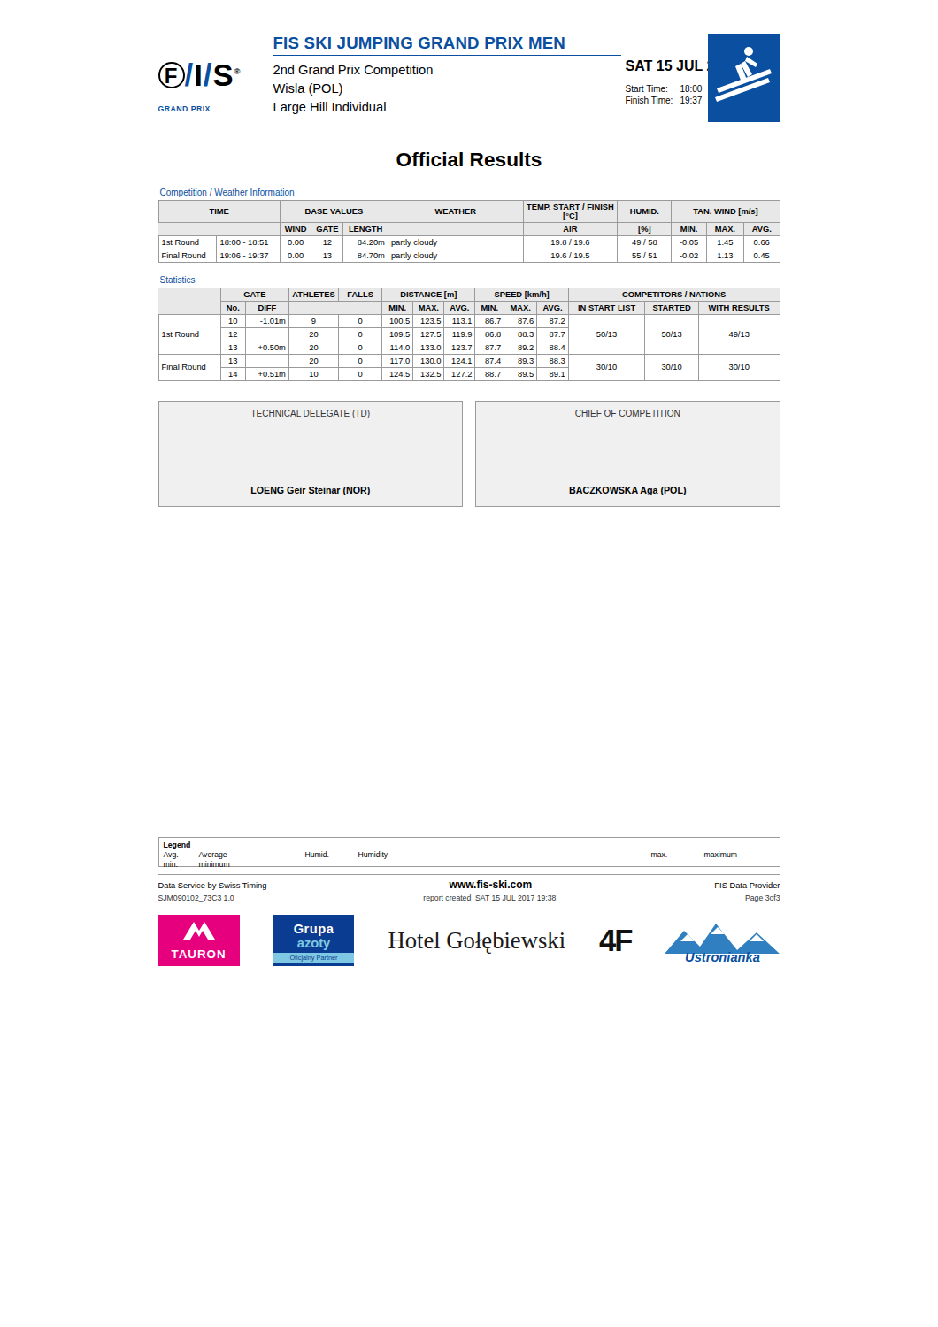F/I/S®
GRAND PRIX
FIS SKI JUMPING GRAND PRIX MEN
2nd Grand Prix Competition
Wisla (POL)
Large Hill Individual
SAT 15 JUL 2017
| Start Time: | 18:00 |
| Finish Time: | 19:37 |
Official Results
Competition / Weather Information
| TIME | BASE VALUES | WEATHER | TEMP. START / FINISH [°C] | HUMID. | TAN. WIND [m/s] |
| --- | --- | --- | --- | --- | --- |
| | | WIND | GATE | LENGTH | | AIR | [%] | MIN. | MAX. | AVG. |
| 1st Round | 18:00 - 18:51 | 0.00 | 12 | 84.20m | partly cloudy | 19.8 / 19.6 | 49 / 58 | -0.05 | 1.45 | 0.66 |
| Final Round | 19:06 - 19:37 | 0.00 | 13 | 84.70m | partly cloudy | 19.6 / 19.5 | 55 / 51 | -0.02 | 1.13 | 0.45 |
Statistics
| | GATE | ATHLETES | FALLS | DISTANCE [m] | SPEED [km/h] | COMPETITORS / NATIONS |
| --- | --- | --- | --- | --- | --- | --- |
| | No. | DIFF | | | MIN. | MAX. | AVG. | MIN. | MAX. | AVG. | IN START LIST | STARTED | WITH RESULTS |
| 1st Round | 10 | -1.01m | 9 | 0 | 100.5 | 123.5 | 113.1 | 86.7 | 87.6 | 87.2 | 50/13 | 50/13 | 49/13 |
| 12 | | 20 | 0 | 109.5 | 127.5 | 119.9 | 86.8 | 88.3 | 87.7 |
| 13 | +0.50m | 20 | 0 | 114.0 | 133.0 | 123.7 | 87.7 | 89.2 | 88.4 |
| Final Round | 13 | | 20 | 0 | 117.0 | 130.0 | 124.1 | 87.4 | 89.3 | 88.3 | 30/10 | 30/10 | 30/10 |
| 14 | +0.51m | 10 | 0 | 124.5 | 132.5 | 127.2 | 88.7 | 89.5 | 89.1 |
TECHNICAL DELEGATE (TD)
LOENG Geir Steinar (NOR)
CHIEF OF COMPETITION
BACZKOWSKA Aga (POL)
Legend
Avg.
Average
Humid.
Humidity
max.
maximum
min.
minimum
Data Service by Swiss Timing
www.fis-ski.com
FIS Data Provider
SJM090102_73C3 1.0
report created SAT 15 JUL 2017 19:38
Page 3of3
TAURON
Grupa
azoty
Oficjalny Partner
Hotel Gołębiewski
4F
Ustronianka